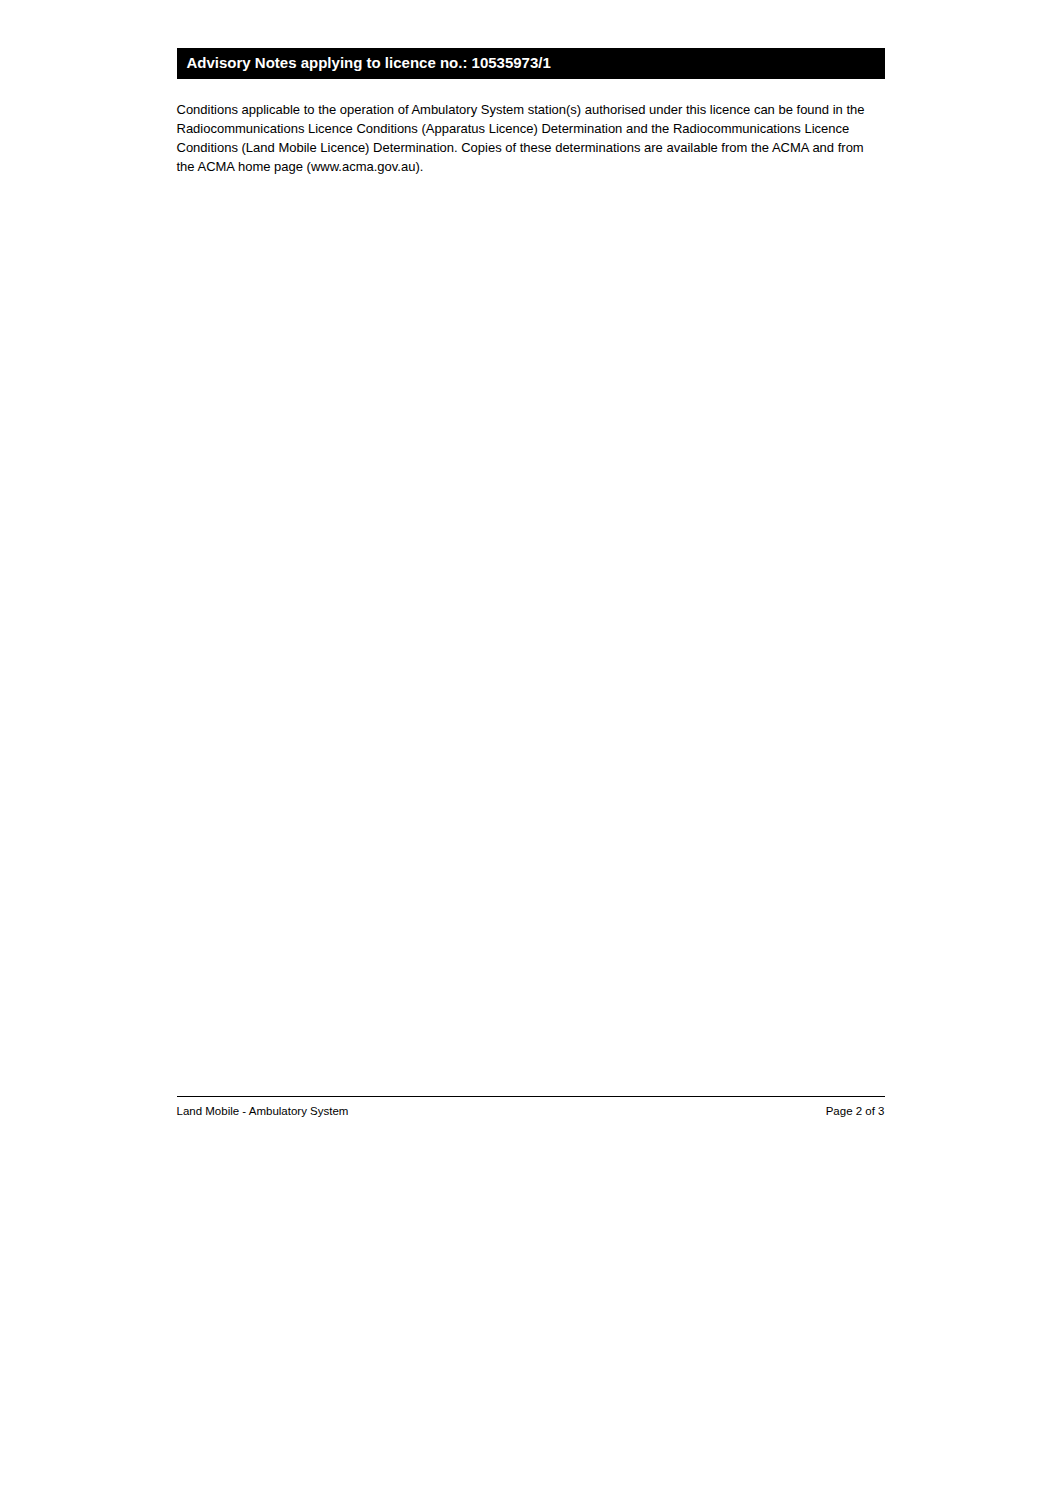Advisory Notes applying to licence no.: 10535973/1
Conditions applicable to the operation of Ambulatory System station(s) authorised under this licence can be found in the Radiocommunications Licence Conditions (Apparatus Licence) Determination and the Radiocommunications Licence Conditions (Land Mobile Licence) Determination. Copies of these determinations are available from the ACMA and from the ACMA home page (www.acma.gov.au).
Land Mobile - Ambulatory System Page 2 of 3